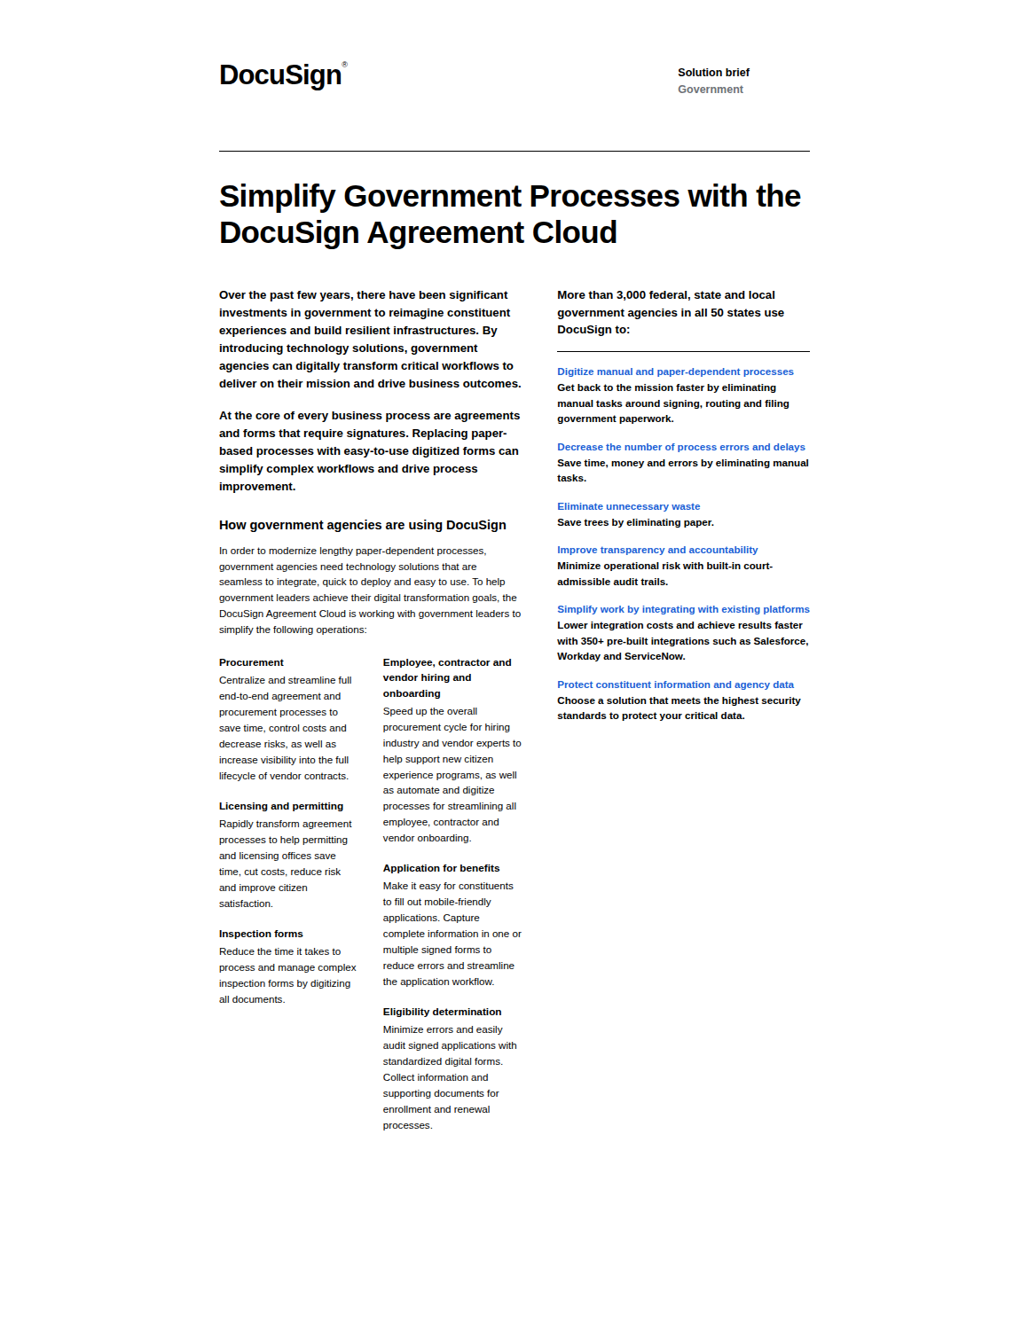DocuSign®
Solution brief
Government
Simplify Government Processes with the
DocuSign Agreement Cloud
Over the past few years, there have been significant investments in government to reimagine constituent experiences and build resilient infrastructures. By introducing technology solutions, government agencies can digitally transform critical workflows to deliver on their mission and drive business outcomes.
At the core of every business process are agreements and forms that require signatures. Replacing paper-based processes with easy-to-use digitized forms can simplify complex workflows and drive process improvement.
How government agencies are using DocuSign
In order to modernize lengthy paper-dependent processes, government agencies need technology solutions that are seamless to integrate, quick to deploy and easy to use. To help government leaders achieve their digital transformation goals, the DocuSign Agreement Cloud is working with government leaders to simplify the following operations:
Procurement
Centralize and streamline full end-to-end agreement and procurement processes to save time, control costs and decrease risks, as well as increase visibility into the full lifecycle of vendor contracts.
Licensing and permitting
Rapidly transform agreement processes to help permitting and licensing offices save time, cut costs, reduce risk and improve citizen satisfaction.
Inspection forms
Reduce the time it takes to process and manage complex inspection forms by digitizing all documents.
Employee, contractor and vendor hiring and onboarding
Speed up the overall procurement cycle for hiring industry and vendor experts to help support new citizen experience programs, as well as automate and digitize processes for streamlining all employee, contractor and vendor onboarding.
Application for benefits
Make it easy for constituents to fill out mobile-friendly applications. Capture complete information in one or multiple signed forms to reduce errors and streamline the application workflow.
Eligibility determination
Minimize errors and easily audit signed applications with standardized digital forms. Collect information and supporting documents for enrollment and renewal processes.
More than 3,000 federal, state and local government agencies in all 50 states use DocuSign to:
Digitize manual and paper-dependent processes
Get back to the mission faster by eliminating manual tasks around signing, routing and filing government paperwork.
Decrease the number of process errors and delays
Save time, money and errors by eliminating manual tasks.
Eliminate unnecessary waste
Save trees by eliminating paper.
Improve transparency and accountability
Minimize operational risk with built-in court-admissible audit trails.
Simplify work by integrating with existing platforms
Lower integration costs and achieve results faster with 350+ pre-built integrations such as Salesforce, Workday and ServiceNow.
Protect constituent information and agency data
Choose a solution that meets the highest security standards to protect your critical data.